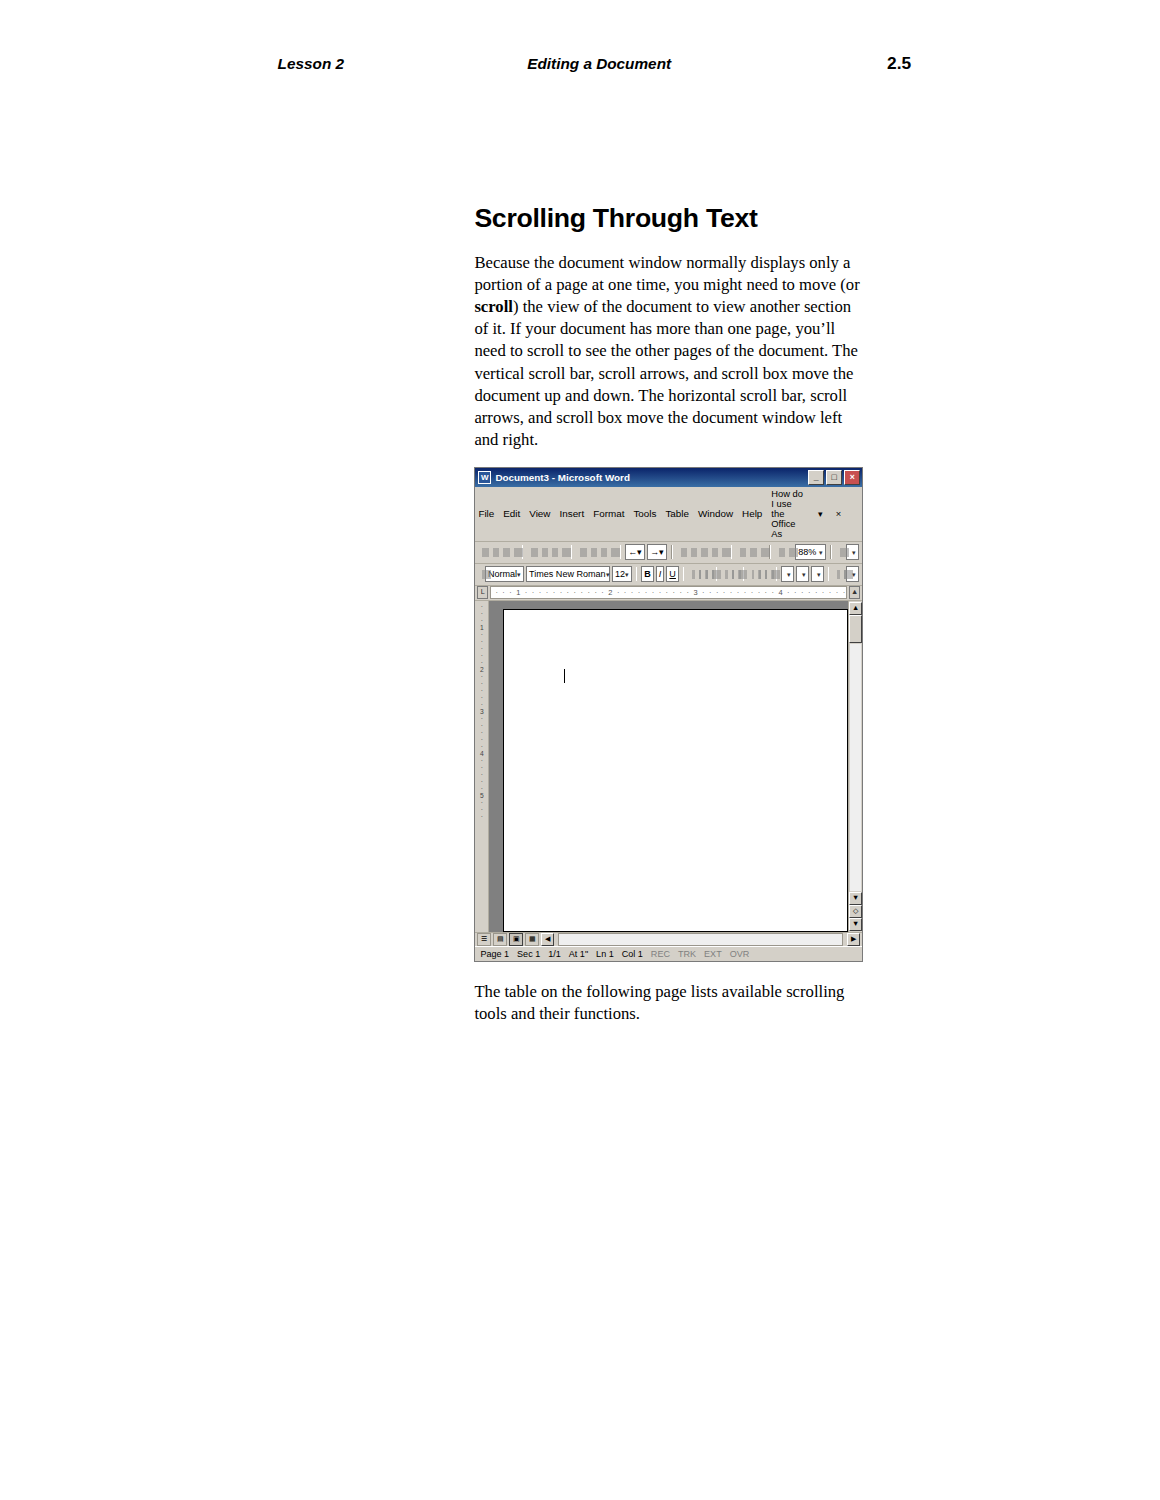Lesson 2
Editing a Document
2.5
Scrolling Through Text
Because the document window normally displays only a portion of a page at one time, you might need to move (or scroll) the view of the document to view another section of it. If your document has more than one page, you’ll need to scroll to see the other pages of the document. The vertical scroll bar, scroll arrows, and scroll box move the document up and down. The horizontal scroll bar, scroll arrows, and scroll box move the document window left and right.
W Document3 - Microsoft Word _ □ ×
File Edit View Insert Format Tools Table Window Help How do I use the Office As ▾ ×
←▾ →▾ 88%▾ ▾
Normal▾ Times New Roman▾ 12▾ B I U ▾ ▾ ▾ ▾
L · · · 1 · · · · · · · · · · · · 2 · · · · · · · · · · · 3 · · · · · · · · · · · 4 · · · · · · · · · · · 5 · · · · · · · · · · · 6 · · · · · · · · · · · 7 · · · ▲
·
·
·
1
·
·
·
·
·
2
·
·
·
·
·
3
·
·
·
·
·
4
·
·
·
·
·
5
·
·
·
▲ ▼ ◇ ▼
☰ ▤ ▣ ▦ ◀ ▶
Page 1 Sec 1 1/1 At 1" Ln 1 Col 1 REC TRK EXT OVR
The table on the following page lists available scrolling tools and their functions.